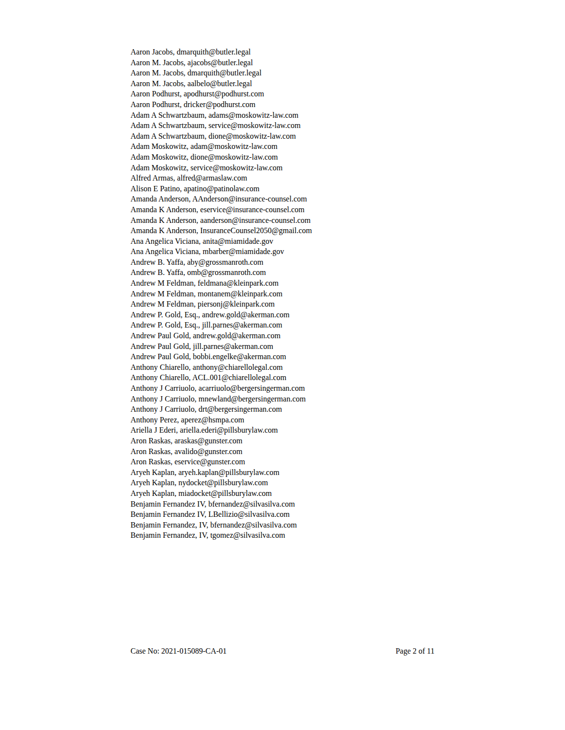Aaron Jacobs, dmarquith@butler.legal
Aaron M. Jacobs, ajacobs@butler.legal
Aaron M. Jacobs, dmarquith@butler.legal
Aaron M. Jacobs, aalbelo@butler.legal
Aaron Podhurst, apodhurst@podhurst.com
Aaron Podhurst, dricker@podhurst.com
Adam A Schwartzbaum, adams@moskowitz-law.com
Adam A Schwartzbaum, service@moskowitz-law.com
Adam A Schwartzbaum, dione@moskowitz-law.com
Adam Moskowitz, adam@moskowitz-law.com
Adam Moskowitz, dione@moskowitz-law.com
Adam Moskowitz, service@moskowitz-law.com
Alfred Armas, alfred@armaslaw.com
Alison E Patino, apatino@patinolaw.com
Amanda Anderson, AAnderson@insurance-counsel.com
Amanda K Anderson, eservice@insurance-counsel.com
Amanda K Anderson, aanderson@insurance-counsel.com
Amanda K Anderson, InsuranceCounsel2050@gmail.com
Ana Angelica Viciana, anita@miamidade.gov
Ana Angelica Viciana, mbarber@miamidade.gov
Andrew B. Yaffa, aby@grossmanroth.com
Andrew B. Yaffa, omb@grossmanroth.com
Andrew M Feldman, feldmana@kleinpark.com
Andrew M Feldman, montanem@kleinpark.com
Andrew M Feldman, piersonj@kleinpark.com
Andrew P. Gold, Esq., andrew.gold@akerman.com
Andrew P. Gold, Esq., jill.parnes@akerman.com
Andrew Paul Gold, andrew.gold@akerman.com
Andrew Paul Gold, jill.parnes@akerman.com
Andrew Paul Gold, bobbi.engelke@akerman.com
Anthony Chiarello, anthony@chiarellolegal.com
Anthony Chiarello, ACL.001@chiarellolegal.com
Anthony J Carriuolo, acarriuolo@bergersingerman.com
Anthony J Carriuolo, mnewland@bergersingerman.com
Anthony J Carriuolo, drt@bergersingerman.com
Anthony Perez, aperez@hsmpa.com
Ariella J Ederi, ariella.ederi@pillsburylaw.com
Aron Raskas, araskas@gunster.com
Aron Raskas, avalido@gunster.com
Aron Raskas, eservice@gunster.com
Aryeh Kaplan, aryeh.kaplan@pillsburylaw.com
Aryeh Kaplan, nydocket@pillsburylaw.com
Aryeh Kaplan, miadocket@pillsburylaw.com
Benjamin Fernandez IV, bfernandez@silvasilva.com
Benjamin Fernandez IV, LBellizio@silvasilva.com
Benjamin Fernandez, IV, bfernandez@silvasilva.com
Benjamin Fernandez, IV, tgomez@silvasilva.com
Case No: 2021-015089-CA-01 Page 2 of 11